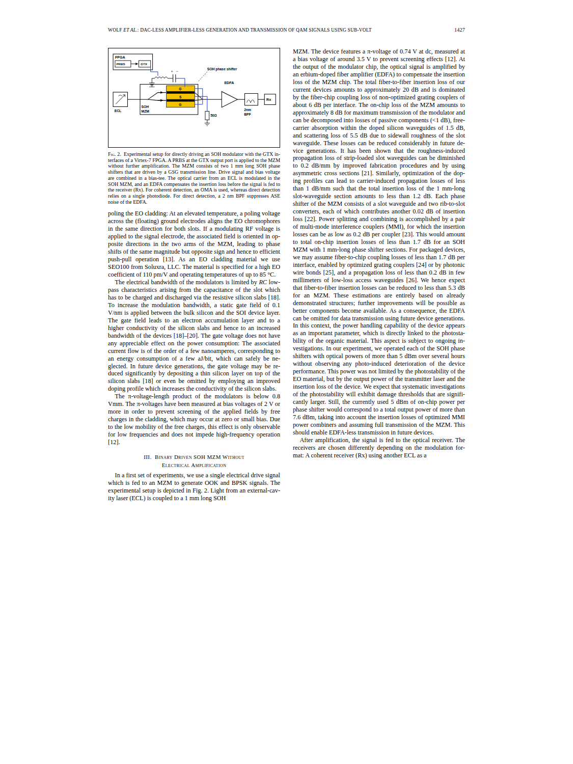WOLF et al.: DAC-LESS AMPLIFIER-LESS GENERATION AND TRANSMISSION OF QAM SIGNALS USING SUB-VOLT
1427
FPGA PRBS GTX + − SOH phase shifter ECL SOH MZM G S G 50Ω EDFA 2nm BPF Rx
Fig. 2. Experimental setup for directly driving an SOH modulator with the GTX interfaces of a Virtex-7 FPGA. A PRBS at the GTX output port is applied to the MZM without further amplification. The MZM consists of two 1 mm long SOH phase shifters that are driven by a GSG transmission line. Drive signal and bias voltage are combined in a bias-tee. The optical carrier from an ECL is modulated in the SOH MZM, and an EDFA compensates the insertion loss before the signal is fed to the receiver (Rx). For coherent detection, an OMA is used, whereas direct detection relies on a single photodiode. For direct detection, a 2 nm BPF suppresses ASE noise of the EDFA.
poling the EO cladding: At an elevated temperature, a poling voltage across the (floating) ground electrodes aligns the EO chromophores in the same direction for both slots. If a modulating RF voltage is applied to the signal electrode, the associated field is oriented in opposite directions in the two arms of the MZM, leading to phase shifts of the same magnitude but opposite sign and hence to efficient push-pull operation [13]. As an EO cladding material we use SEO100 from Soluxra, LLC. The material is specified for a high EO coefficient of 110 pm/V and operating temperatures of up to 85 °C.
The electrical bandwidth of the modulators is limited by RC low-pass characteristics arising from the capacitance of the slot which has to be charged and discharged via the resistive silicon slabs [18]. To increase the modulation bandwidth, a static gate field of 0.1 V/nm is applied between the bulk silicon and the SOI device layer. The gate field leads to an electron accumulation layer and to a higher conductivity of the silicon slabs and hence to an increased bandwidth of the devices [18]–[20]. The gate voltage does not have any appreciable effect on the power consumption: The associated current flow is of the order of a few nanoamperes, corresponding to an energy consumption of a few aJ/bit, which can safely be neglected. In future device generations, the gate voltage may be reduced significantly by depositing a thin silicon layer on top of the silicon slabs [18] or even be omitted by employing an improved doping profile which increases the conductivity of the silicon slabs.
The π-voltage-length product of the modulators is below 0.8 Vmm. The π-voltages have been measured at bias voltages of 2 V or more in order to prevent screening of the applied fields by free charges in the cladding, which may occur at zero or small bias. Due to the low mobility of the free charges, this effect is only observable for low frequencies and does not impede high-frequency operation [12].
III. Binary Driven SOH MZM Without
Electrical Amplification
In a first set of experiments, we use a single electrical drive signal which is fed to an MZM to generate OOK and BPSK signals. The experimental setup is depicted in Fig. 2. Light from an external-cavity laser (ECL) is coupled to a 1 mm long SOH
MZM. The device features a π-voltage of 0.74 V at dc, measured at a bias voltage of around 3.5 V to prevent screening effects [12]. At the output of the modulator chip, the optical signal is amplified by an erbium-doped fiber amplifier (EDFA) to compensate the insertion loss of the MZM chip. The total fiber-to-fiber insertion loss of our current devices amounts to approximately 20 dB and is dominated by the fiber-chip coupling loss of non-optimized grating couplers of about 6 dB per interface. The on-chip loss of the MZM amounts to approximately 8 dB for maximum transmission of the modulator and can be decomposed into losses of passive components (<1 dB), free-carrier absorption within the doped silicon waveguides of 1.5 dB, and scattering loss of 5.5 dB due to sidewall roughness of the slot waveguide. These losses can be reduced considerably in future device generations. It has been shown that the roughness-induced propagation loss of strip-loaded slot waveguides can be diminished to 0.2 dB/mm by improved fabrication procedures and by using asymmetric cross sections [21]. Similarly, optimization of the doping profiles can lead to carrier-induced propagation losses of less than 1 dB/mm such that the total insertion loss of the 1 mm-long slot-waveguide section amounts to less than 1.2 dB. Each phase shifter of the MZM consists of a slot waveguide and two rib-to-slot converters, each of which contributes another 0.02 dB of insertion loss [22]. Power splitting and combining is accomplished by a pair of multi-mode interference couplers (MMI), for which the insertion losses can be as low as 0.2 dB per coupler [23]. This would amount to total on-chip insertion losses of less than 1.7 dB for an SOH MZM with 1 mm-long phase shifter sections. For packaged devices, we may assume fiber-to-chip coupling losses of less than 1.7 dB per interface, enabled by optimized grating couplers [24] or by photonic wire bonds [25], and a propagation loss of less than 0.2 dB in few millimeters of low-loss access waveguides [26]. We hence expect that fiber-to-fiber insertion losses can be reduced to less than 5.3 dB for an MZM. These estimations are entirely based on already demonstrated structures; further improvements will be possible as better components become available. As a consequence, the EDFA can be omitted for data transmission using future device generations. In this context, the power handling capability of the device appears as an important parameter, which is directly linked to the photostability of the organic material. This aspect is subject to ongoing investigations. In our experiment, we operated each of the SOH phase shifters with optical powers of more than 5 dBm over several hours without observing any photo-induced deterioration of the device performance. This power was not limited by the photostability of the EO material, but by the output power of the transmitter laser and the insertion loss of the device. We expect that systematic investigations of the photostability will exhibit damage thresholds that are significantly larger. Still, the currently used 5 dBm of on-chip power per phase shifter would correspond to a total output power of more than 7.6 dBm, taking into account the insertion losses of optimized MMI power combiners and assuming full transmission of the MZM. This should enable EDFA-less transmission in future devices.
After amplification, the signal is fed to the optical receiver. The receivers are chosen differently depending on the modulation format: A coherent receiver (Rx) using another ECL as a